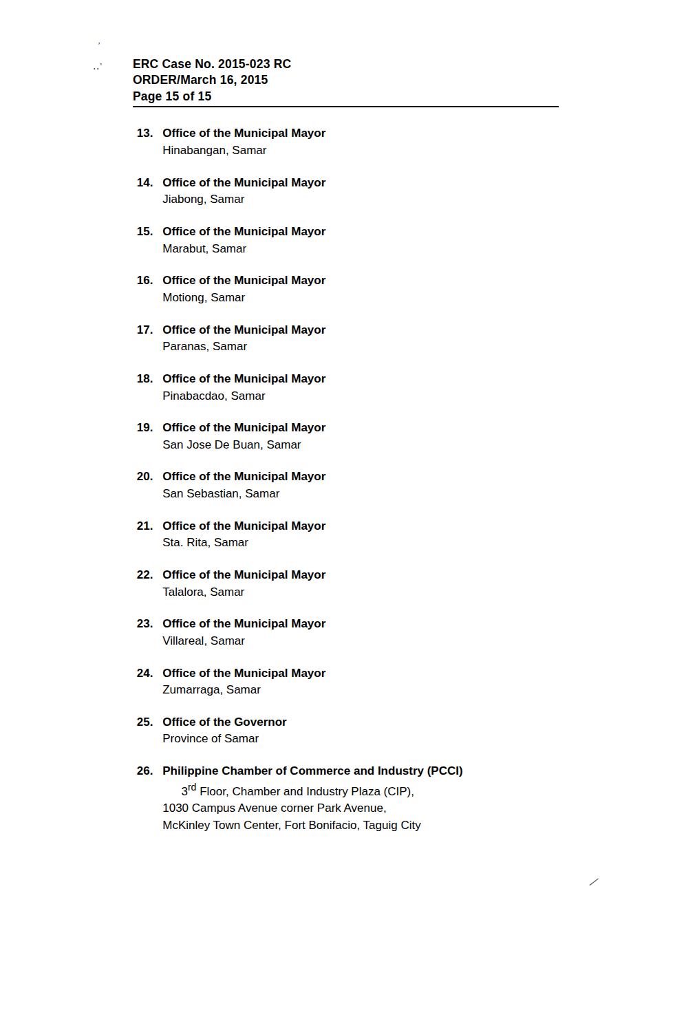,
․․’
ERC Case No. 2015-023 RC
ORDER/March 16, 2015
Page 15 of 15
13. Office of the Municipal Mayor
Hinabangan, Samar
14. Office of the Municipal Mayor
Jiabong, Samar
15. Office of the Municipal Mayor
Marabut, Samar
16. Office of the Municipal Mayor
Motiong, Samar
17. Office of the Municipal Mayor
Paranas, Samar
18. Office of the Municipal Mayor
Pinabacdao, Samar
19. Office of the Municipal Mayor
San Jose De Buan, Samar
20. Office of the Municipal Mayor
San Sebastian, Samar
21. Office of the Municipal Mayor
Sta. Rita, Samar
22. Office of the Municipal Mayor
Talalora, Samar
23. Office of the Municipal Mayor
Villareal, Samar
24. Office of the Municipal Mayor
Zumarraga, Samar
25. Office of the Governor
Province of Samar
26. Philippine Chamber of Commerce and Industry (PCCI)
3rd Floor, Chamber and Industry Plaza (CIP),
1030 Campus Avenue corner Park Avenue,
McKinley Town Center, Fort Bonifacio, Taguig City
⁄